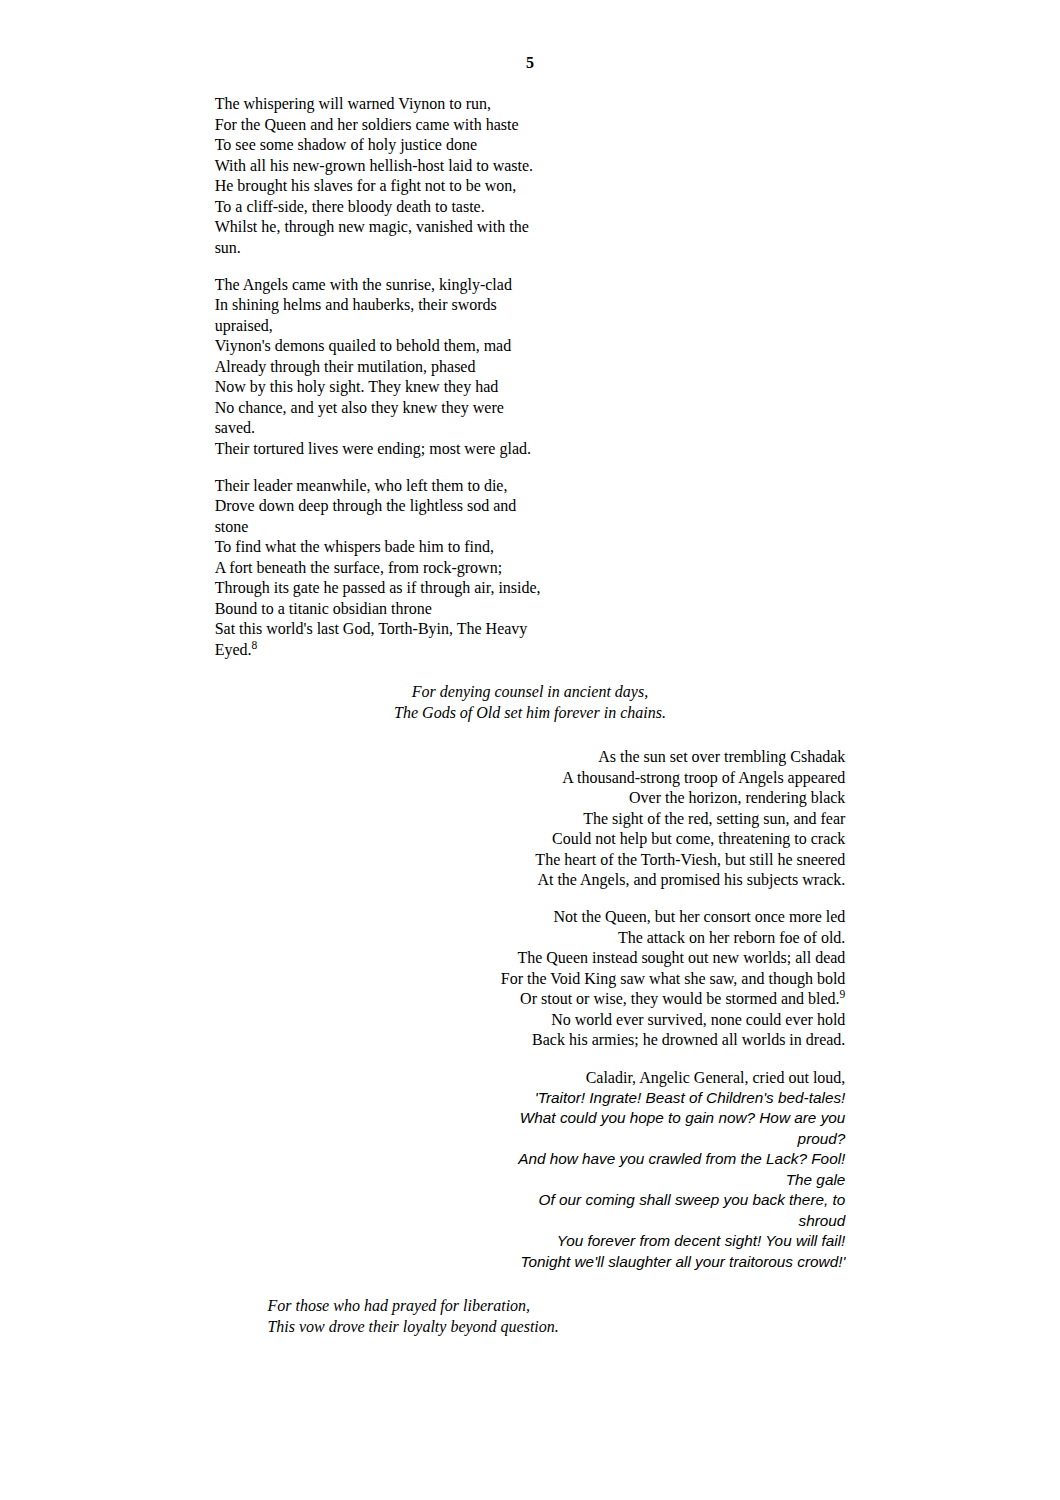5
The whispering will warned Viynon to run,
For the Queen and her soldiers came with haste
To see some shadow of holy justice done
With all his new-grown hellish-host laid to waste.
He brought his slaves for a fight not to be won,
To a cliff-side, there bloody death to taste.
Whilst he, through new magic, vanished with the sun.
The Angels came with the sunrise, kingly-clad
In shining helms and hauberks, their swords upraised,
Viynon's demons quailed to behold them, mad
Already through their mutilation, phased
Now by this holy sight. They knew they had
No chance, and yet also they knew they were saved.
Their tortured lives were ending; most were glad.
Their leader meanwhile, who left them to die,
Drove down deep through the lightless sod and stone
To find what the whispers bade him to find,
A fort beneath the surface, from rock-grown;
Through its gate he passed as if through air, inside,
Bound to a titanic obsidian throne
Sat this world's last God, Torth-Byin, The Heavy Eyed.8
For denying counsel in ancient days,
The Gods of Old set him forever in chains.
As the sun set over trembling Cshadak
A thousand-strong troop of Angels appeared
Over the horizon, rendering black
The sight of the red, setting sun, and fear
Could not help but come, threatening to crack
The heart of the Torth-Viesh, but still he sneered
At the Angels, and promised his subjects wrack.
Not the Queen, but her consort once more led
The attack on her reborn foe of old.
The Queen instead sought out new worlds; all dead
For the Void King saw what she saw, and though bold
Or stout or wise, they would be stormed and bled.9
No world ever survived, none could ever hold
Back his armies; he drowned all worlds in dread.
Caladir, Angelic General, cried out loud,
'Traitor! Ingrate! Beast of Children's bed-tales!
What could you hope to gain now? How are you proud?
And how have you crawled from the Lack? Fool! The gale
Of our coming shall sweep you back there, to shroud
You forever from decent sight! You will fail!
Tonight we'll slaughter all your traitorous crowd!'
For those who had prayed for liberation,
This vow drove their loyalty beyond question.